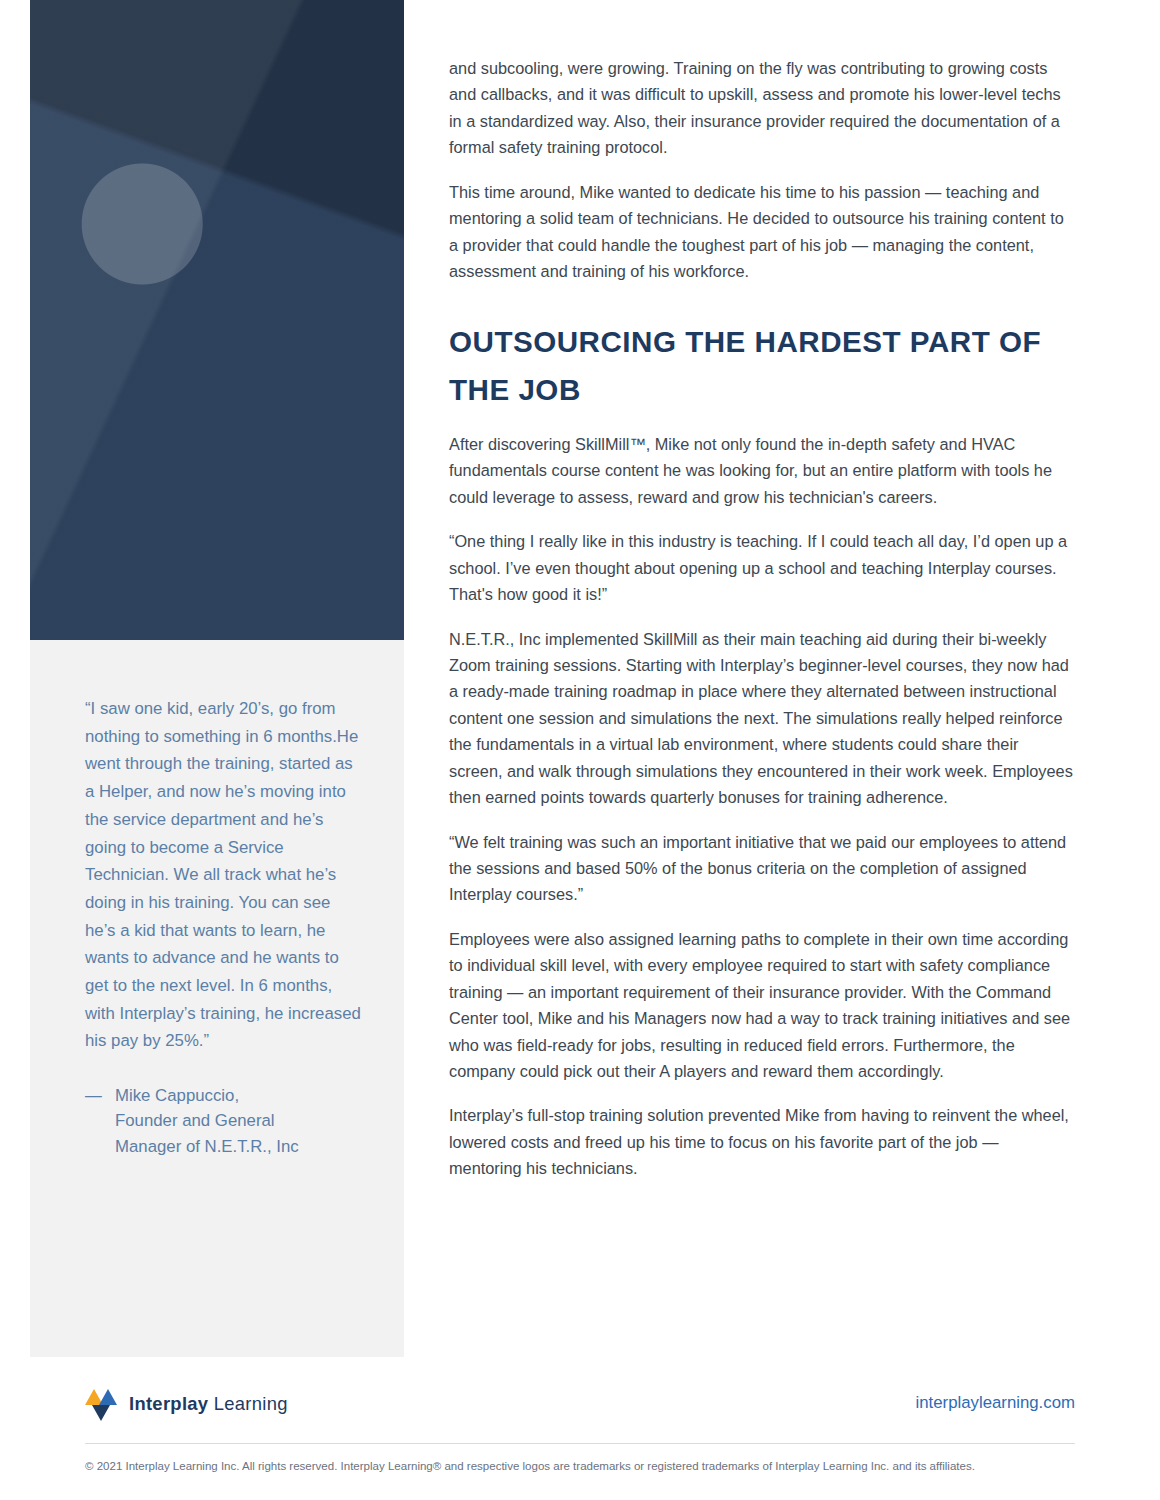“I saw one kid, early 20’s, go from nothing to something in 6 months.He went through the training, started as a Helper, and now he’s moving into the service department and he’s going to become a Service Technician. We all track what he’s doing in his training. You can see he’s a kid that wants to learn, he wants to advance and he wants to get to the next level. In 6 months, with Interplay’s training, he increased his pay by 25%.”
— Mike Cappuccio,
Founder and General
Manager of N.E.T.R., Inc
and subcooling, were growing. Training on the fly was contributing to growing costs and callbacks, and it was difficult to upskill, assess and promote his lower-level techs in a standardized way. Also, their insurance provider required the documentation of a formal safety training protocol.
This time around, Mike wanted to dedicate his time to his passion — teaching and mentoring a solid team of technicians. He decided to outsource his training content to a provider that could handle the toughest part of his job — managing the content, assessment and training of his workforce.
Outsourcing the Hardest Part of the Job
After discovering SkillMill™, Mike not only found the in-depth safety and HVAC fundamentals course content he was looking for, but an entire platform with tools he could leverage to assess, reward and grow his technician's careers.
“One thing I really like in this industry is teaching. If I could teach all day, I’d open up a school. I’ve even thought about opening up a school and teaching Interplay courses. That's how good it is!”
N.E.T.R., Inc implemented SkillMill as their main teaching aid during their bi-weekly Zoom training sessions. Starting with Interplay’s beginner-level courses, they now had a ready-made training roadmap in place where they alternated between instructional content one session and simulations the next. The simulations really helped reinforce the fundamentals in a virtual lab environment, where students could share their screen, and walk through simulations they encountered in their work week. Employees then earned points towards quarterly bonuses for training adherence.
“We felt training was such an important initiative that we paid our employees to attend the sessions and based 50% of the bonus criteria on the completion of assigned Interplay courses.”
Employees were also assigned learning paths to complete in their own time according to individual skill level, with every employee required to start with safety compliance training — an important requirement of their insurance provider. With the Command Center tool, Mike and his Managers now had a way to track training initiatives and see who was field-ready for jobs, resulting in reduced field errors. Furthermore, the company could pick out their A players and reward them accordingly.
Interplay’s full-stop training solution prevented Mike from having to reinvent the wheel, lowered costs and freed up his time to focus on his favorite part of the job — mentoring his technicians.
Interplay Learning
interplaylearning.com
© 2021 Interplay Learning Inc. All rights reserved. Interplay Learning® and respective logos are trademarks or registered trademarks of Interplay Learning Inc. and its affiliates.